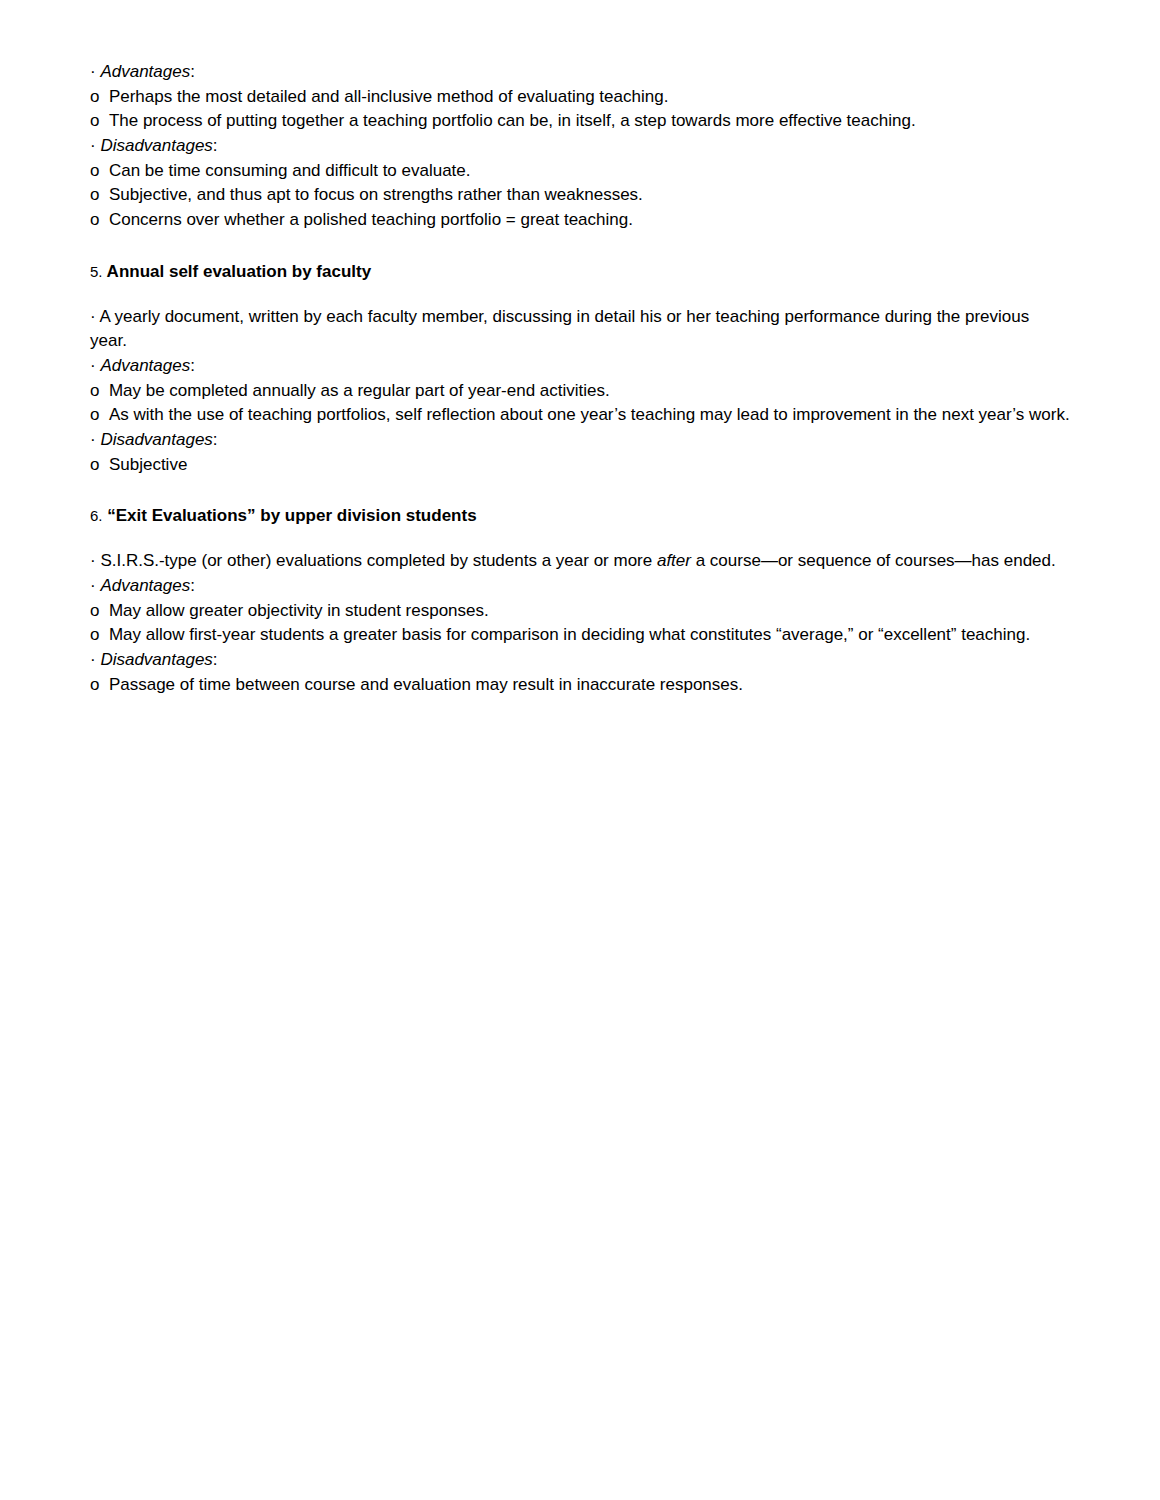· Advantages:
o Perhaps the most detailed and all-inclusive method of evaluating teaching.
o The process of putting together a teaching portfolio can be, in itself, a step towards more effective teaching.
· Disadvantages:
o Can be time consuming and difficult to evaluate.
o Subjective, and thus apt to focus on strengths rather than weaknesses.
o Concerns over whether a polished teaching portfolio = great teaching.
5. Annual self evaluation by faculty
· A yearly document, written by each faculty member, discussing in detail his or her teaching performance during the previous year.
· Advantages:
o May be completed annually as a regular part of year-end activities.
o As with the use of teaching portfolios, self reflection about one year’s teaching may lead to improvement in the next year’s work.
· Disadvantages:
o Subjective
6. “Exit Evaluations” by upper division students
· S.I.R.S.-type (or other) evaluations completed by students a year or more after a course—or sequence of courses—has ended.
· Advantages:
o May allow greater objectivity in student responses.
o May allow first-year students a greater basis for comparison in deciding what constitutes “average,” or “excellent” teaching.
· Disadvantages:
o Passage of time between course and evaluation may result in inaccurate responses.